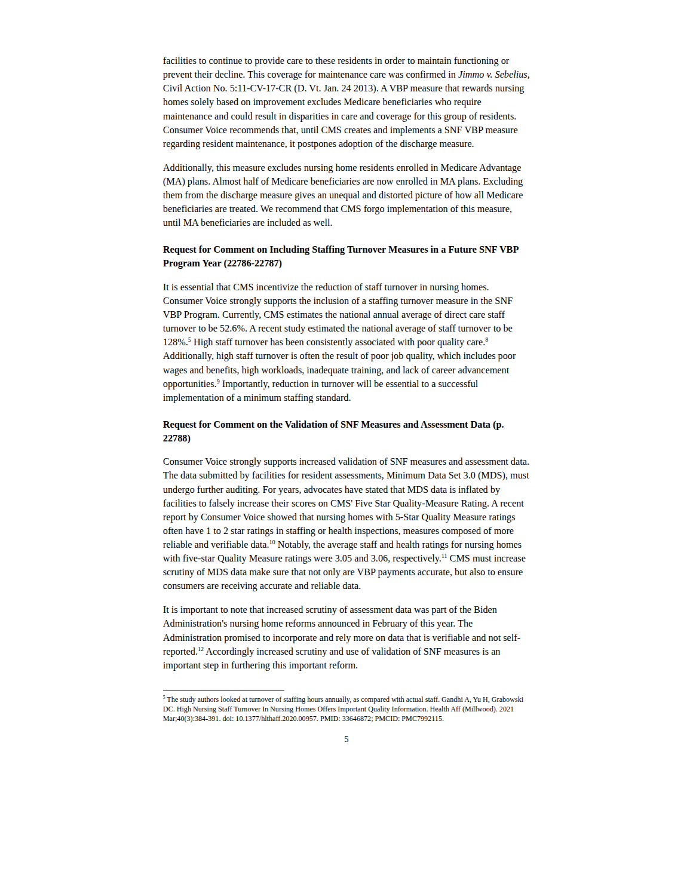facilities to continue to provide care to these residents in order to maintain functioning or prevent their decline. This coverage for maintenance care was confirmed in Jimmo v. Sebelius, Civil Action No. 5:11-CV-17-CR (D. Vt. Jan. 24 2013). A VBP measure that rewards nursing homes solely based on improvement excludes Medicare beneficiaries who require maintenance and could result in disparities in care and coverage for this group of residents. Consumer Voice recommends that, until CMS creates and implements a SNF VBP measure regarding resident maintenance, it postpones adoption of the discharge measure.
Additionally, this measure excludes nursing home residents enrolled in Medicare Advantage (MA) plans. Almost half of Medicare beneficiaries are now enrolled in MA plans. Excluding them from the discharge measure gives an unequal and distorted picture of how all Medicare beneficiaries are treated. We recommend that CMS forgo implementation of this measure, until MA beneficiaries are included as well.
Request for Comment on Including Staffing Turnover Measures in a Future SNF VBP Program Year (22786-22787)
It is essential that CMS incentivize the reduction of staff turnover in nursing homes. Consumer Voice strongly supports the inclusion of a staffing turnover measure in the SNF VBP Program. Currently, CMS estimates the national annual average of direct care staff turnover to be 52.6%. A recent study estimated the national average of staff turnover to be 128%.5 High staff turnover has been consistently associated with poor quality care.8 Additionally, high staff turnover is often the result of poor job quality, which includes poor wages and benefits, high workloads, inadequate training, and lack of career advancement opportunities.9 Importantly, reduction in turnover will be essential to a successful implementation of a minimum staffing standard.
Request for Comment on the Validation of SNF Measures and Assessment Data (p. 22788)
Consumer Voice strongly supports increased validation of SNF measures and assessment data. The data submitted by facilities for resident assessments, Minimum Data Set 3.0 (MDS), must undergo further auditing. For years, advocates have stated that MDS data is inflated by facilities to falsely increase their scores on CMS' Five Star Quality-Measure Rating. A recent report by Consumer Voice showed that nursing homes with 5-Star Quality Measure ratings often have 1 to 2 star ratings in staffing or health inspections, measures composed of more reliable and verifiable data.10 Notably, the average staff and health ratings for nursing homes with five-star Quality Measure ratings were 3.05 and 3.06, respectively.11 CMS must increase scrutiny of MDS data make sure that not only are VBP payments accurate, but also to ensure consumers are receiving accurate and reliable data.
It is important to note that increased scrutiny of assessment data was part of the Biden Administration's nursing home reforms announced in February of this year. The Administration promised to incorporate and rely more on data that is verifiable and not self-reported.12 Accordingly increased scrutiny and use of validation of SNF measures is an important step in furthering this important reform.
5 The study authors looked at turnover of staffing hours annually, as compared with actual staff. Gandhi A, Yu H, Grabowski DC. High Nursing Staff Turnover In Nursing Homes Offers Important Quality Information. Health Aff (Millwood). 2021 Mar;40(3):384-391. doi: 10.1377/hlthaff.2020.00957. PMID: 33646872; PMCID: PMC7992115.
5